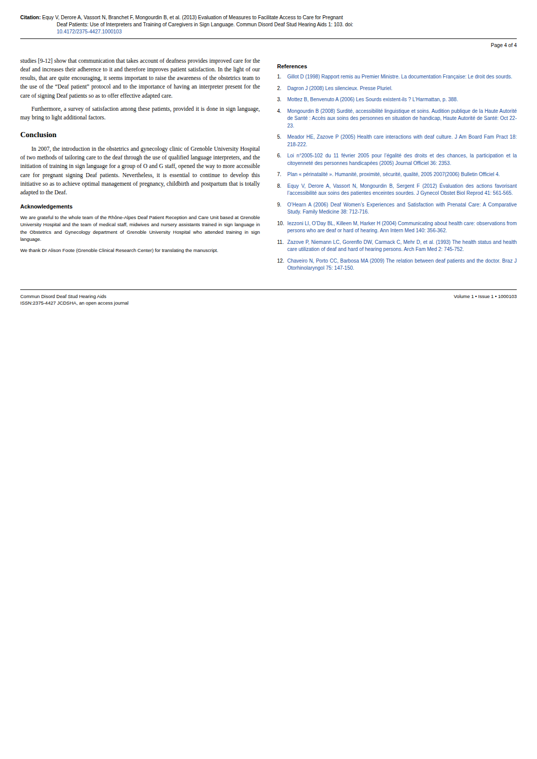Citation: Equy V, Derore A, Vassort N, Branchet F, Mongourdin B, et al. (2013) Evaluation of Measures to Facilitate Access to Care for Pregnant Deaf Patients: Use of Interpreters and Training of Caregivers in Sign Language. Commun Disord Deaf Stud Hearing Aids 1: 103. doi: 10.4172/2375-4427.1000103
Page 4 of 4
studies [9-12] show that communication that takes account of deafness provides improved care for the deaf and increases their adherence to it and therefore improves patient satisfaction. In the light of our results, that are quite encouraging, it seems important to raise the awareness of the obstetrics team to the use of the “Deaf patient” protocol and to the importance of having an interpreter present for the care of signing Deaf patients so as to offer effective adapted care.
Furthermore, a survey of satisfaction among these patients, provided it is done in sign language, may bring to light additional factors.
Conclusion
In 2007, the introduction in the obstetrics and gynecology clinic of Grenoble University Hospital of two methods of tailoring care to the deaf through the use of qualified language interpreters, and the initiation of training in sign language for a group of O and G staff, opened the way to more accessible care for pregnant signing Deaf patients. Nevertheless, it is essential to continue to develop this initiative so as to achieve optimal management of pregnancy, childbirth and postpartum that is totally adapted to the Deaf.
Acknowledgements
We are grateful to the whole team of the Rhône-Alpes Deaf Patient Reception and Care Unit based at Grenoble University Hospital and the team of medical staff, midwives and nursery assistants trained in sign language in the Obstetrics and Gynecology department of Grenoble University Hospital who attended training in sign language.
We thank Dr Alison Foote (Grenoble Clinical Research Center) for translating the manuscript.
References
Gillot D (1998) Rapport remis au Premier Ministre. La documentation Française: Le droit des sourds.
Dagron J (2008) Les silencieux. Presse Pluriel.
Mottez B, Benvenuto A (2006) Les Sourds existent-ils ? L’Harmattan, p. 388.
Mongourdin B (2008) Surdité, accessibilité linguistique et soins. Audition publique de la Haute Autorité de Santé : Accès aux soins des personnes en situation de handicap, Haute Autorité de Santé: Oct 22-23.
Meador HE, Zazove P (2005) Health care interactions with deaf culture. J Am Board Fam Pract 18: 218-222.
Loi n°2005-102 du 11 février 2005 pour l’égalité des droits et des chances, la participation et la citoyenneté des personnes handicapées (2005) Journal Officiel 36: 2353.
Plan « périnatalité ». Humanité, proximité, sécurité, qualité, 2005 2007(2006) Bulletin Officiel 4.
Equy V, Derore A, Vassort N, Mongourdin B, Sergent F (2012) Évaluation des actions favorisant l’accessibilité aux soins des patientes enceintes sourdes. J Gynecol Obstet Biol Reprod 41: 561-565.
O’Hearn A (2006) Deaf Women’s Experiences and Satisfaction with Prenatal Care: A Comparative Study. Family Medicine 38: 712-716.
Iezzoni LI, O’Day BL, Killeen M, Harker H (2004) Communicating about health care: observations from persons who are deaf or hard of hearing. Ann Intern Med 140: 356-362.
Zazove P, Niemann LC, Gorenflo DW, Carmack C, Mehr D, et al. (1993) The health status and health care utilization of deaf and hard of hearing persons. Arch Fam Med 2: 745-752.
Chaveiro N, Porto CC, Barbosa MA (2009) The relation between deaf patients and the doctor. Braz J Otorhinolaryngol 75: 147-150.
Commun Disord Deaf Stud Hearing Aids
ISSN:2375-4427 JCDSHA, an open access journal
Volume 1 • Issue 1 • 1000103